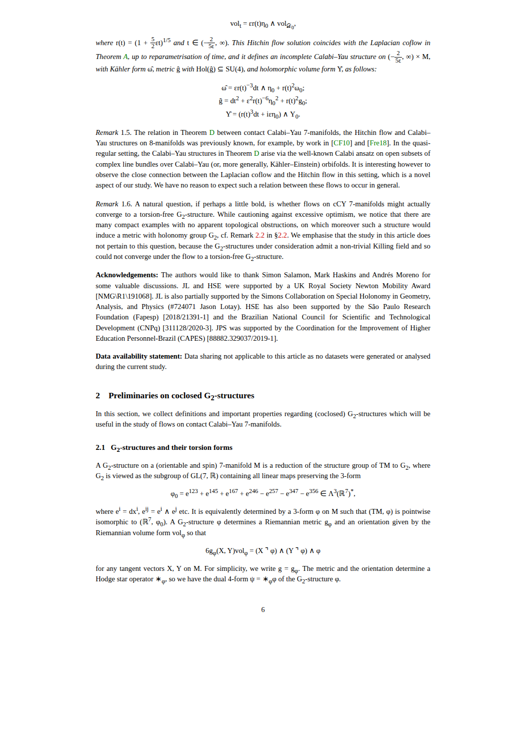volt = εr(t)η0 ∧ vol𝒟0,
where r(t) = (1 + 52εt)1/5 and t ∈ (−25ε, ∞). This Hitchin flow solution coincides with the Laplacian coflow in Theorem A, up to reparametrisation of time, and it defines an incomplete Calabi–Yau structure on (−25ε, ∞) × M, with Kähler form ω̂, metric ĝ with Hol(ĝ) ⊆ SU(4), and holomorphic volume form Υ̂, as follows:
ω̂ = εr(t)−3dt ∧ η0 + r(t)2ω0;
ĝ = dt2 + ε2r(t)−6η02 + r(t)2g0;
Υ̂ = (r(t)3dt + iεη0) ∧ Υ0.
Remark 1.5. The relation in Theorem D between contact Calabi–Yau 7-manifolds, the Hitchin flow and Calabi–Yau structures on 8-manifolds was previously known, for example, by work in [CF10] and [Fre18]. In the quasi-regular setting, the Calabi–Yau structures in Theorem D arise via the well-known Calabi ansatz on open subsets of complex line bundles over Calabi–Yau (or, more generally, Kähler–Einstein) orbifolds. It is interesting however to observe the close connection between the Laplacian coflow and the Hitchin flow in this setting, which is a novel aspect of our study. We have no reason to expect such a relation between these flows to occur in general.
Remark 1.6. A natural question, if perhaps a little bold, is whether flows on cCY 7-manifolds might actually converge to a torsion-free G2-structure. While cautioning against excessive optimism, we notice that there are many compact examples with no apparent topological obstructions, on which moreover such a structure would induce a metric with holonomy group G2, cf. Remark 2.2 in §2.2. We emphasise that the study in this article does not pertain to this question, because the G2-structures under consideration admit a non-trivial Killing field and so could not converge under the flow to a torsion-free G2-structure.
Acknowledgements: The authors would like to thank Simon Salamon, Mark Haskins and Andrés Moreno for some valuable discussions. JL and HSE were supported by a UK Royal Society Newton Mobility Award [NMG\R1\191068]. JL is also partially supported by the Simons Collaboration on Special Holonomy in Geometry, Analysis, and Physics (#724071 Jason Lotay). HSE has also been supported by the São Paulo Research Foundation (Fapesp) [2018/21391-1] and the Brazilian National Council for Scientific and Technological Development (CNPq) [311128/2020-3]. JPS was supported by the Coordination for the Improvement of Higher Education Personnel-Brazil (CAPES) [88882.329037/2019-1].
Data availability statement: Data sharing not applicable to this article as no datasets were generated or analysed during the current study.
2 Preliminaries on coclosed G2-structures
In this section, we collect definitions and important properties regarding (coclosed) G2-structures which will be useful in the study of flows on contact Calabi–Yau 7-manifolds.
2.1 G2-structures and their torsion forms
A G2-structure on a (orientable and spin) 7-manifold M is a reduction of the structure group of TM to G2, where G2 is viewed as the subgroup of GL(7, ℝ) containing all linear maps preserving the 3-form
φ0 = e123 + e145 + e167 + e246 − e257 − e347 − e356 ∈ Λ3(ℝ7)*,
where ei = dxi, eij = ei ∧ ej etc. It is equivalently determined by a 3-form φ on M such that (TM, φ) is pointwise isomorphic to (ℝ7, φ0). A G2-structure φ determines a Riemannian metric gφ and an orientation given by the Riemannian volume form volφ so that
6gφ(X, Y)volφ = (X ⌝ φ) ∧ (Y ⌝ φ) ∧ φ
for any tangent vectors X, Y on M. For simplicity, we write g = gφ. The metric and the orientation determine a Hodge star operator ∗φ, so we have the dual 4-form ψ = ∗φφ of the G2-structure φ.
6